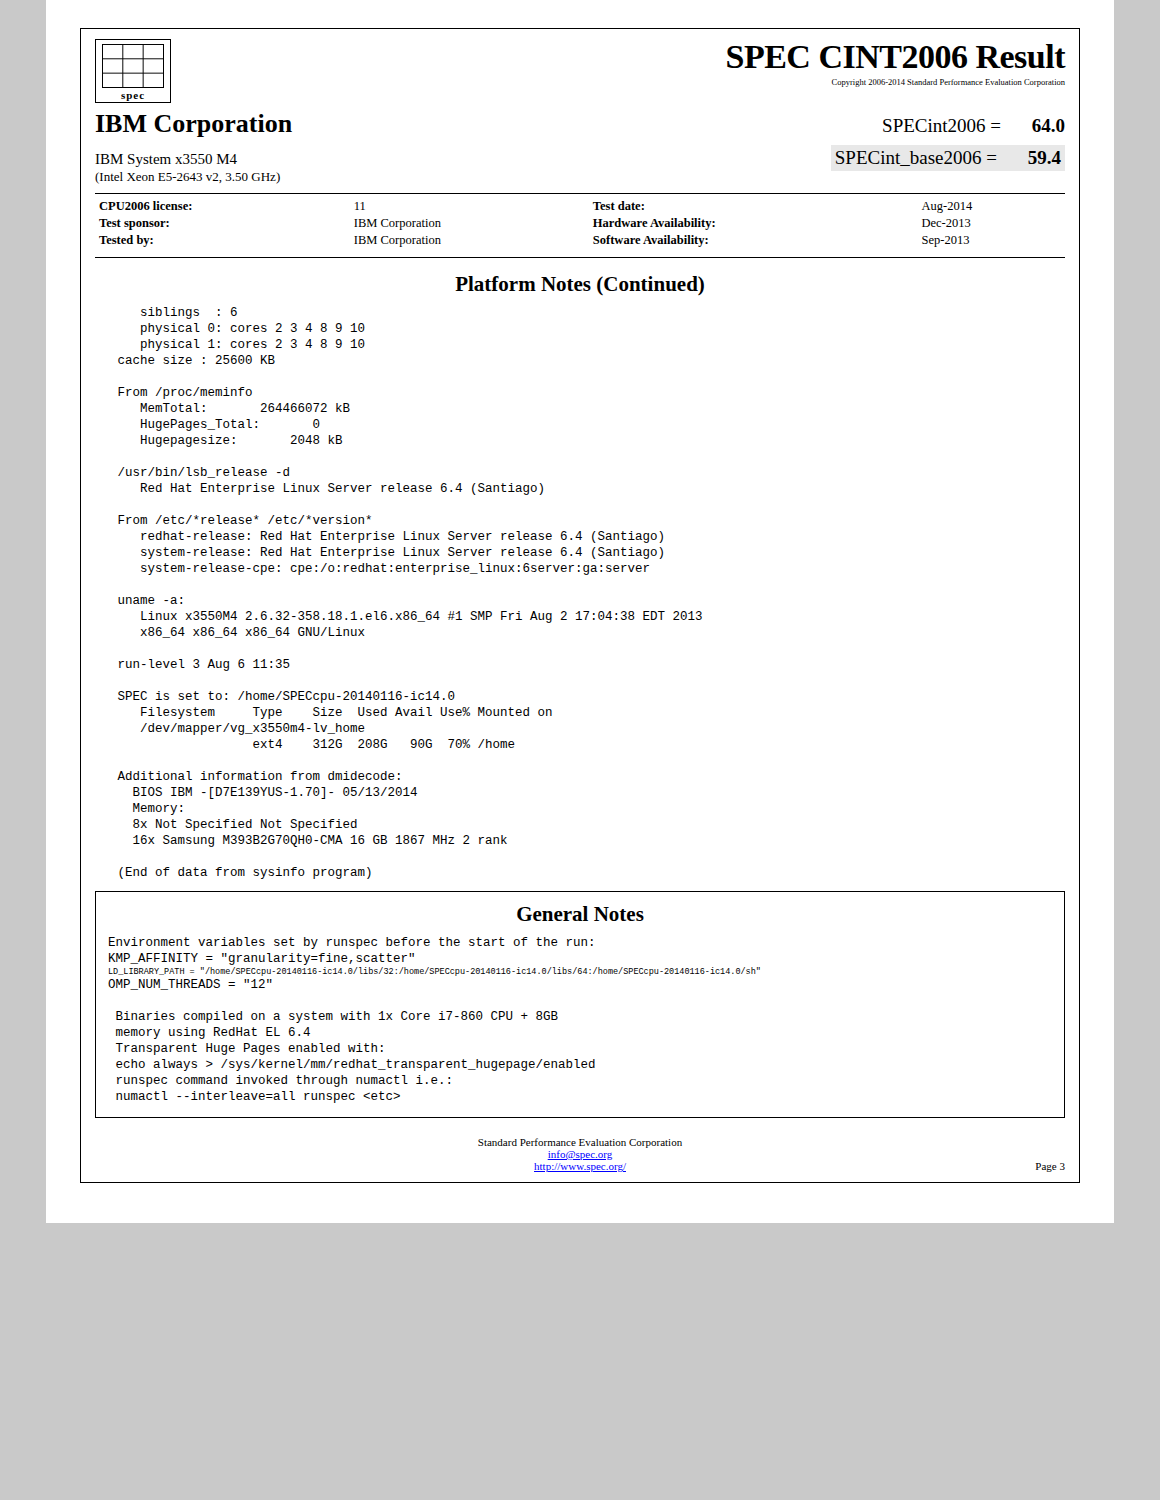spec
SPEC CINT2006 Result
Copyright 2006-2014 Standard Performance Evaluation Corporation
IBM Corporation
SPECint2006 = 64.0
IBM System x3550 M4
(Intel Xeon E5-2643 v2, 3.50 GHz)
SPECint_base2006 = 59.4
| CPU2006 license: | 11 | Test date: | Aug-2014 |
| Test sponsor: | IBM Corporation | Hardware Availability: | Dec-2013 |
| Tested by: | IBM Corporation | Software Availability: | Sep-2013 |
Platform Notes (Continued)
      siblings  : 6
      physical 0: cores 2 3 4 8 9 10
      physical 1: cores 2 3 4 8 9 10
   cache size : 25600 KB

   From /proc/meminfo
      MemTotal:       264466072 kB
      HugePages_Total:       0
      Hugepagesize:       2048 kB

   /usr/bin/lsb_release -d
      Red Hat Enterprise Linux Server release 6.4 (Santiago)

   From /etc/*release* /etc/*version*
      redhat-release: Red Hat Enterprise Linux Server release 6.4 (Santiago)
      system-release: Red Hat Enterprise Linux Server release 6.4 (Santiago)
      system-release-cpe: cpe:/o:redhat:enterprise_linux:6server:ga:server

   uname -a:
      Linux x3550M4 2.6.32-358.18.1.el6.x86_64 #1 SMP Fri Aug 2 17:04:38 EDT 2013
      x86_64 x86_64 x86_64 GNU/Linux

   run-level 3 Aug 6 11:35

   SPEC is set to: /home/SPECcpu-20140116-ic14.0
      Filesystem     Type    Size  Used Avail Use% Mounted on
      /dev/mapper/vg_x3550m4-lv_home
                     ext4    312G  208G   90G  70% /home

   Additional information from dmidecode:
     BIOS IBM -[D7E139YUS-1.70]- 05/13/2014
     Memory:
     8x Not Specified Not Specified
     16x Samsung M393B2G70QH0-CMA 16 GB 1867 MHz 2 rank

   (End of data from sysinfo program)
General Notes
Environment variables set by runspec before the start of the run:
KMP_AFFINITY = "granularity=fine,scatter"
LD_LIBRARY_PATH = "/home/SPECcpu-20140116-ic14.0/libs/32:/home/SPECcpu-20140116-ic14.0/libs/64:/home/SPECcpu-20140116-ic14.0/sh"
OMP_NUM_THREADS = "12"

 Binaries compiled on a system with 1x Core i7-860 CPU + 8GB
 memory using RedHat EL 6.4
 Transparent Huge Pages enabled with:
 echo always > /sys/kernel/mm/redhat_transparent_hugepage/enabled
 runspec command invoked through numactl i.e.:
 numactl --interleave=all runspec <etc>
Standard Performance Evaluation Corporation
info@spec.org
http://www.spec.org/ Page 3